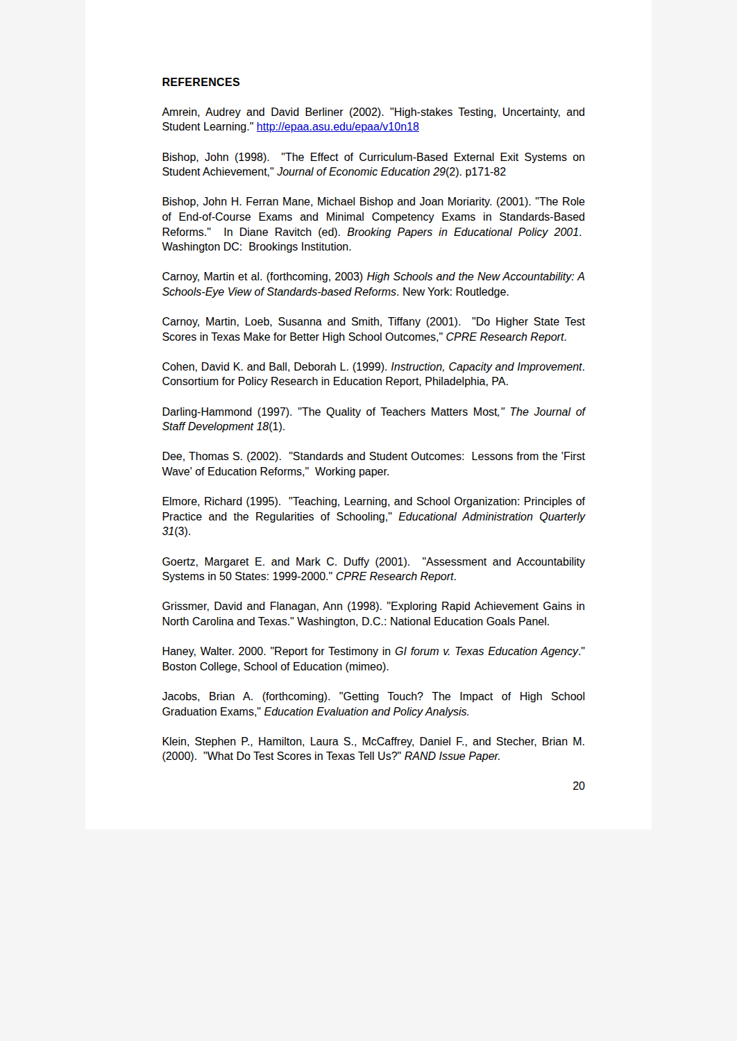REFERENCES
Amrein, Audrey and David Berliner (2002). "High-stakes Testing, Uncertainty, and Student Learning." http://epaa.asu.edu/epaa/v10n18
Bishop, John (1998). "The Effect of Curriculum-Based External Exit Systems on Student Achievement," Journal of Economic Education 29(2). p171-82
Bishop, John H. Ferran Mane, Michael Bishop and Joan Moriarity. (2001). "The Role of End-of-Course Exams and Minimal Competency Exams in Standards-Based Reforms." In Diane Ravitch (ed). Brooking Papers in Educational Policy 2001. Washington DC: Brookings Institution.
Carnoy, Martin et al. (forthcoming, 2003) High Schools and the New Accountability: A Schools-Eye View of Standards-based Reforms. New York: Routledge.
Carnoy, Martin, Loeb, Susanna and Smith, Tiffany (2001). "Do Higher State Test Scores in Texas Make for Better High School Outcomes," CPRE Research Report.
Cohen, David K. and Ball, Deborah L. (1999). Instruction, Capacity and Improvement. Consortium for Policy Research in Education Report, Philadelphia, PA.
Darling-Hammond (1997). "The Quality of Teachers Matters Most," The Journal of Staff Development 18(1).
Dee, Thomas S. (2002). "Standards and Student Outcomes: Lessons from the 'First Wave' of Education Reforms," Working paper.
Elmore, Richard (1995). "Teaching, Learning, and School Organization: Principles of Practice and the Regularities of Schooling," Educational Administration Quarterly 31(3).
Goertz, Margaret E. and Mark C. Duffy (2001). "Assessment and Accountability Systems in 50 States: 1999-2000." CPRE Research Report.
Grissmer, David and Flanagan, Ann (1998). "Exploring Rapid Achievement Gains in North Carolina and Texas." Washington, D.C.: National Education Goals Panel.
Haney, Walter. 2000. "Report for Testimony in GI forum v. Texas Education Agency." Boston College, School of Education (mimeo).
Jacobs, Brian A. (forthcoming). "Getting Touch? The Impact of High School Graduation Exams," Education Evaluation and Policy Analysis.
Klein, Stephen P., Hamilton, Laura S., McCaffrey, Daniel F., and Stecher, Brian M. (2000). "What Do Test Scores in Texas Tell Us?" RAND Issue Paper.
20